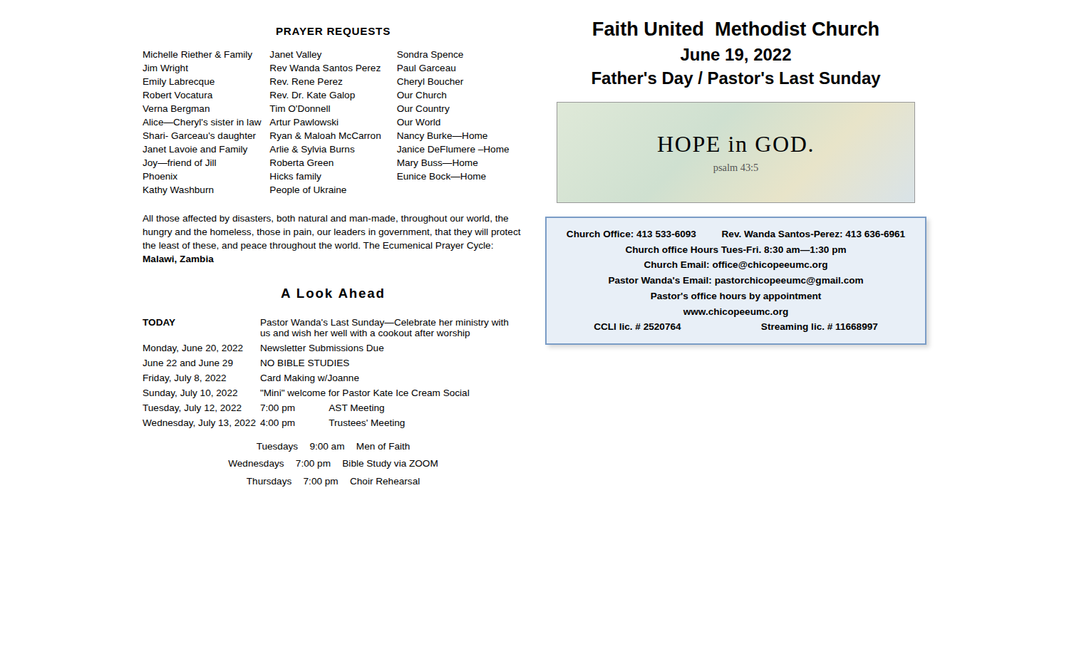PRAYER REQUESTS
| Michelle Riether & Family | Janet Valley | Sondra Spence |
| Jim Wright | Rev Wanda Santos Perez | Paul Garceau |
| Emily Labrecque | Rev. Rene Perez | Cheryl Boucher |
| Robert Vocatura | Rev. Dr. Kate Galop | Our Church |
| Verna Bergman | Tim O'Donnell | Our Country |
| Alice—Cheryl's sister in law | Artur Pawlowski | Our World |
| Shari- Garceau's daughter | Ryan & Maloah McCarron | Nancy Burke—Home |
| Janet Lavoie and Family | Arlie & Sylvia Burns | Janice DeFlumere –Home |
| Joy—friend of Jill | Roberta Green | Mary Buss—Home |
| Phoenix | Hicks family | Eunice Bock—Home |
| Kathy Washburn | People of Ukraine | |
All those affected by disasters, both natural and man-made, throughout our world, the hungry and the homeless, those in pain, our leaders in government, that they will protect the least of these, and peace throughout the world. The Ecumenical Prayer Cycle: Malawi, Zambia
A Look Ahead
| TODAY | Pastor Wanda's Last Sunday—Celebrate her ministry with us and wish her well with a cookout after worship |
| Monday, June 20, 2022 | Newsletter Submissions Due |
| June 22 and June 29 | NO BIBLE STUDIES |
| Friday, July 8, 2022 | Card Making w/Joanne |
| Sunday, July 10, 2022 | "Mini" welcome for Pastor Kate Ice Cream Social |
| Tuesday, July 12, 2022 | 7:00 pm | AST Meeting |
| Wednesday, July 13, 2022 | 4:00 pm | Trustees' Meeting |
Tuesdays 9:00 am Men of Faith
Wednesdays 7:00 pm Bible Study via ZOOM
Thursdays 7:00 pm Choir Rehearsal
Faith United Methodist Church
June 19, 2022
Father's Day / Pastor's Last Sunday
HOPE in GOD.
psalm 43:5
Church Office: 413 533-6093 Rev. Wanda Santos-Perez: 413 636-6961
Church office Hours Tues-Fri. 8:30 am—1:30 pm
Church Email: office@chicopeeumc.org
Pastor Wanda's Email: pastorchicopeeumc@gmail.com
Pastor's office hours by appointment
www.chicopeeumc.org
CCLI lic. # 2520764 Streaming lic. # 11668997